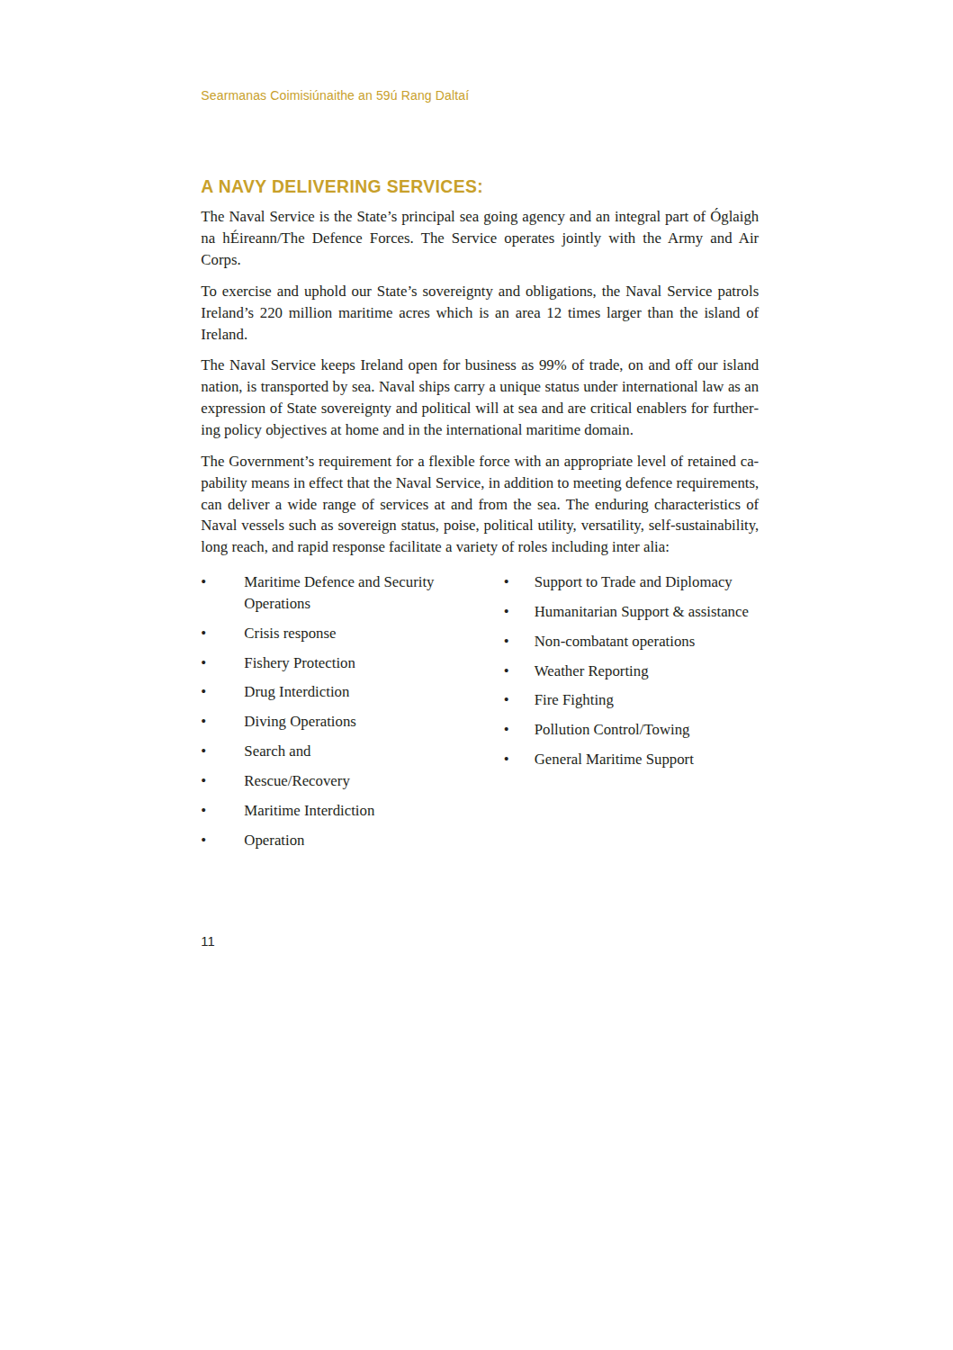Searmanas Coimisiúnaithe an 59ú Rang Daltaí
A Navy Delivering Services:
The Naval Service is the State’s principal sea going agency and an integral part of Óglaigh na hÉireann/The Defence Forces. The Service operates jointly with the Army and Air Corps.
To exercise and uphold our State’s sovereignty and obligations, the Naval Service patrols Ireland’s 220 million maritime acres which is an area 12 times larger than the island of Ireland.
The Naval Service keeps Ireland open for business as 99% of trade, on and off our island nation, is transported by sea. Naval ships carry a unique status under international law as an expression of State sovereignty and political will at sea and are critical enablers for furthering policy objectives at home and in the international maritime domain.
The Government’s requirement for a flexible force with an appropriate level of retained capability means in effect that the Naval Service, in addition to meeting defence requirements, can deliver a wide range of services at and from the sea. The enduring characteristics of Naval vessels such as sovereign status, poise, political utility, versatility, self-sustainability, long reach, and rapid response facilitate a variety of roles including inter alia:
•Maritime Defence and Security Operations
•Crisis response
•Fishery Protection
•Drug Interdiction
•Diving Operations
•Search and
•Rescue/Recovery
•Maritime Interdiction
•Operation
•Support to Trade and Diplomacy
•Humanitarian Support & assistance
•Non-combatant operations
•Weather Reporting
•Fire Fighting
•Pollution Control/Towing
•General Maritime Support
11